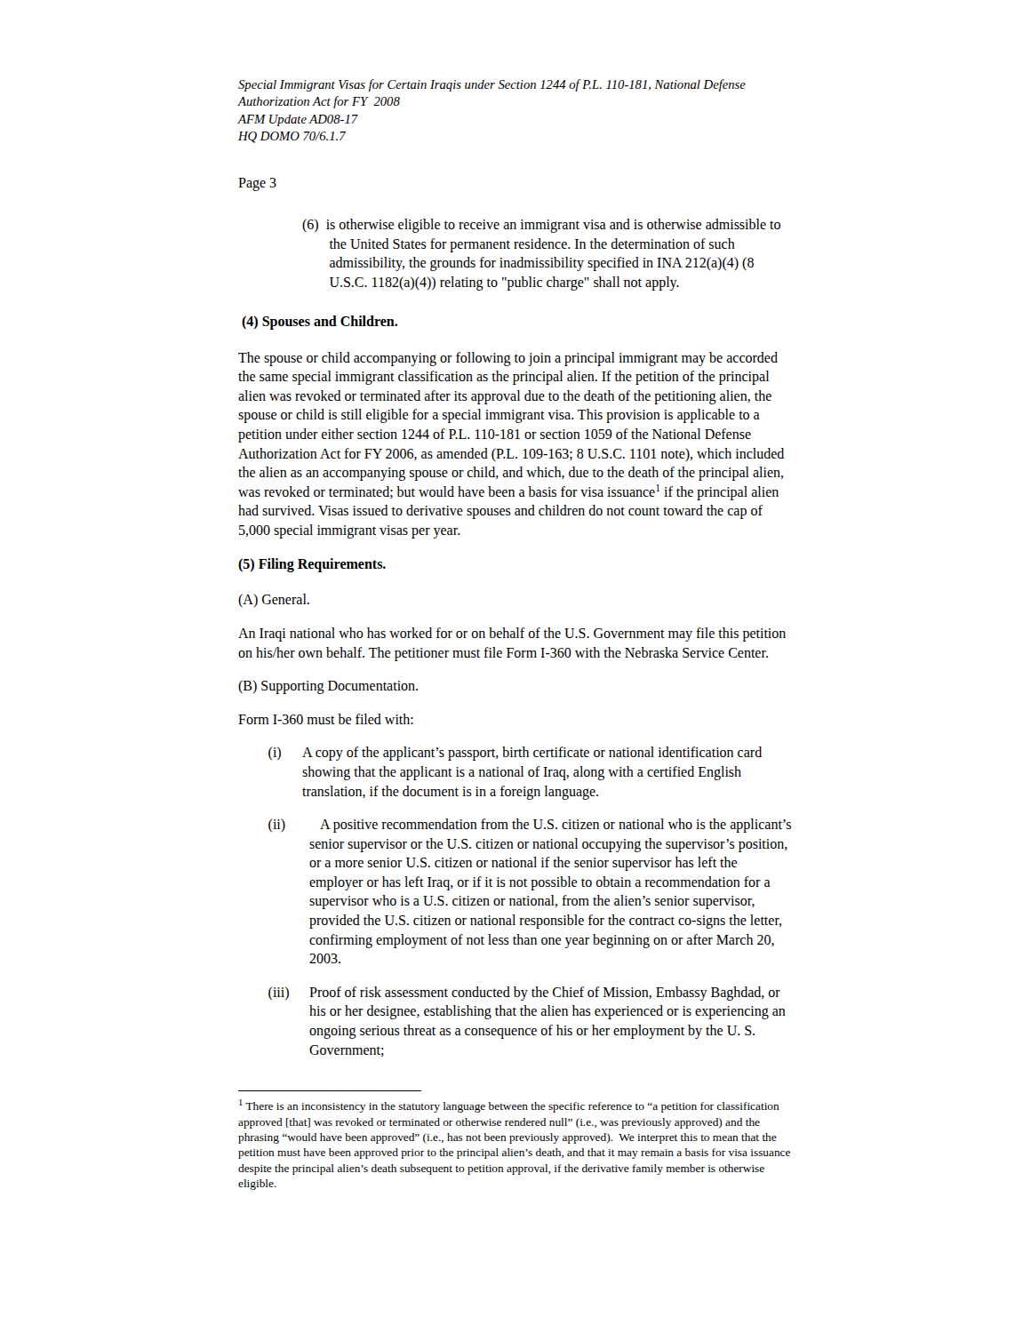Special Immigrant Visas for Certain Iraqis under Section 1244 of P.L. 110-181, National Defense Authorization Act for FY 2008
AFM Update AD08-17
HQ DOMO 70/6.1.7
Page 3
(6) is otherwise eligible to receive an immigrant visa and is otherwise admissible to the United States for permanent residence. In the determination of such admissibility, the grounds for inadmissibility specified in INA 212(a)(4) (8 U.S.C. 1182(a)(4)) relating to "public charge" shall not apply.
(4) Spouses and Children.
The spouse or child accompanying or following to join a principal immigrant may be accorded the same special immigrant classification as the principal alien. If the petition of the principal alien was revoked or terminated after its approval due to the death of the petitioning alien, the spouse or child is still eligible for a special immigrant visa. This provision is applicable to a petition under either section 1244 of P.L. 110-181 or section 1059 of the National Defense Authorization Act for FY 2006, as amended (P.L. 109-163; 8 U.S.C. 1101 note), which included the alien as an accompanying spouse or child, and which, due to the death of the principal alien, was revoked or terminated; but would have been a basis for visa issuance1 if the principal alien had survived. Visas issued to derivative spouses and children do not count toward the cap of 5,000 special immigrant visas per year.
(5) Filing Requirements.
(A) General.
An Iraqi national who has worked for or on behalf of the U.S. Government may file this petition on his/her own behalf. The petitioner must file Form I-360 with the Nebraska Service Center.
(B) Supporting Documentation.
Form I-360 must be filed with:
(i) A copy of the applicant’s passport, birth certificate or national identification card showing that the applicant is a national of Iraq, along with a certified English translation, if the document is in a foreign language.
(ii) A positive recommendation from the U.S. citizen or national who is the applicant’s senior supervisor or the U.S. citizen or national occupying the supervisor’s position, or a more senior U.S. citizen or national if the senior supervisor has left the employer or has left Iraq, or if it is not possible to obtain a recommendation for a supervisor who is a U.S. citizen or national, from the alien’s senior supervisor, provided the U.S. citizen or national responsible for the contract co-signs the letter, confirming employment of not less than one year beginning on or after March 20, 2003.
(iii) Proof of risk assessment conducted by the Chief of Mission, Embassy Baghdad, or his or her designee, establishing that the alien has experienced or is experiencing an ongoing serious threat as a consequence of his or her employment by the U. S. Government;
1 There is an inconsistency in the statutory language between the specific reference to “a petition for classification approved [that] was revoked or terminated or otherwise rendered null” (i.e., was previously approved) and the phrasing “would have been approved” (i.e., has not been previously approved). We interpret this to mean that the petition must have been approved prior to the principal alien’s death, and that it may remain a basis for visa issuance despite the principal alien’s death subsequent to petition approval, if the derivative family member is otherwise eligible.